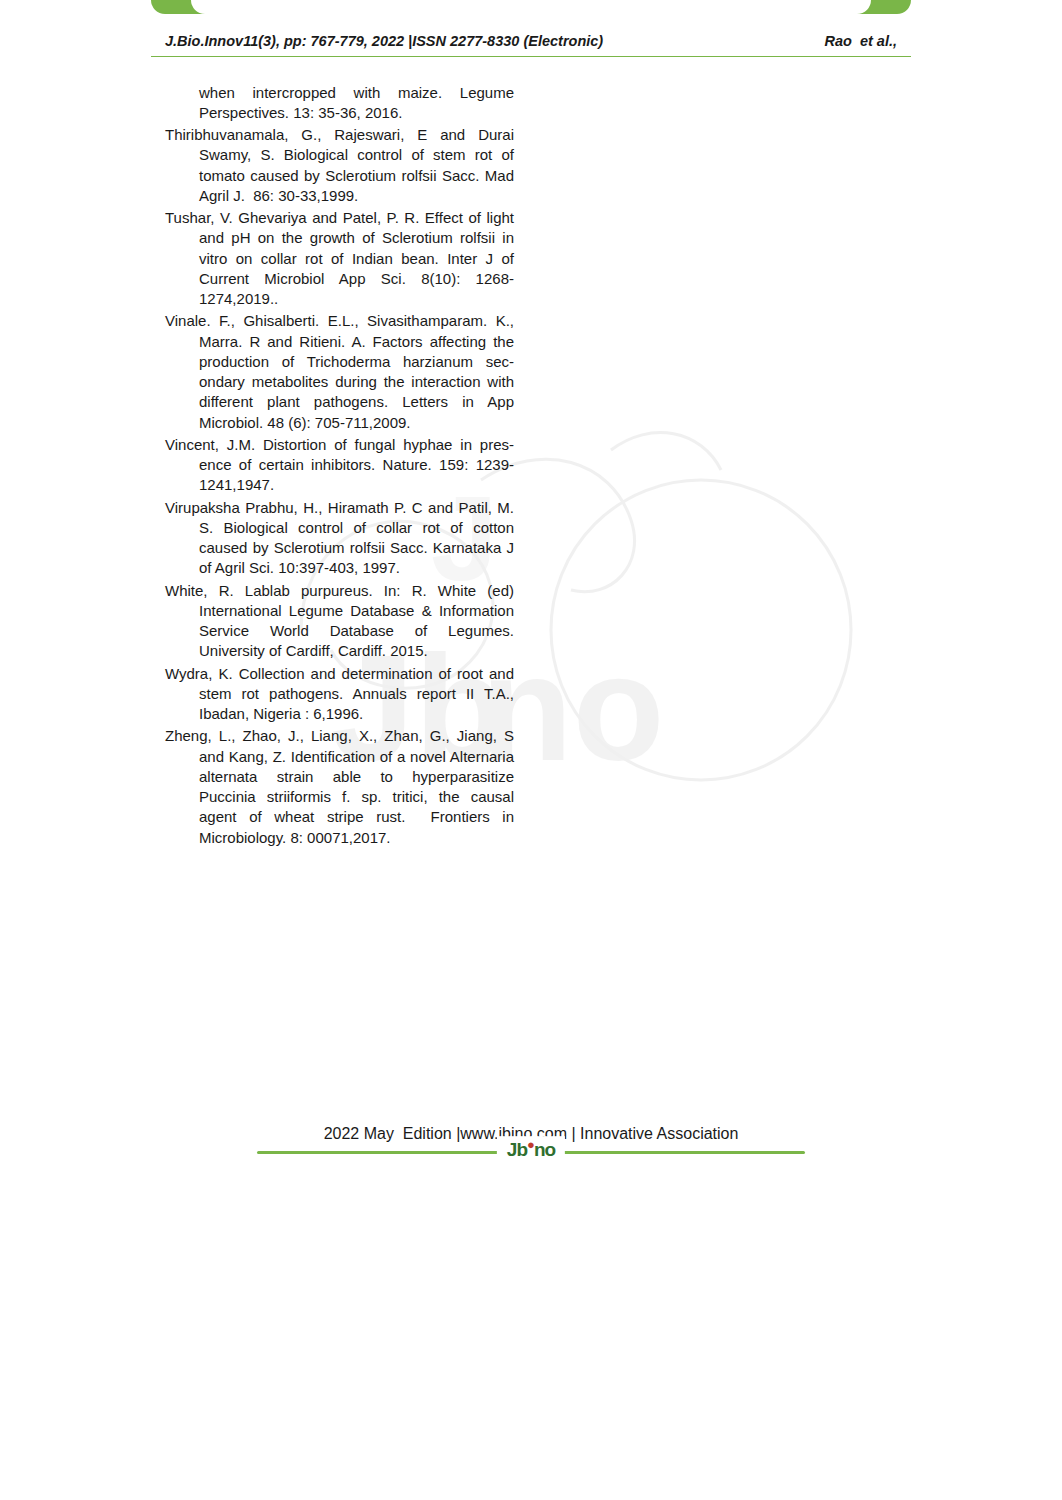J.Bio.Innov11(3), pp: 767-779, 2022 |ISSN 2277-8330 (Electronic)
Rao et al.,
Jb no J
when intercropped with maize. Legume Perspectives. 13: 35-36, 2016.
Thiribhuvanamala, G., Rajeswari, E and Durai Swamy, S. Biological control of stem rot of tomato caused by Sclerotium rolfsii Sacc. Mad Agril J. 86: 30-33,1999.
Tushar, V. Ghevariya and Patel, P. R. Effect of light and pH on the growth of Sclerotium rolfsii in vitro on collar rot of Indian bean. Inter J of Current Microbiol App Sci. 8(10): 1268-1274,2019..
Vinale. F., Ghisalberti. E.L., Sivasithamparam. K., Marra. R and Ritieni. A. Factors affecting the production of Trichoderma harzianum secondary metabolites during the interaction with different plant pathogens. Letters in App Microbiol. 48 (6): 705-711,2009.
Vincent, J.M. Distortion of fungal hyphae in presence of certain inhibitors. Nature. 159: 1239-1241,1947.
Virupaksha Prabhu, H., Hiramath P. C and Patil, M. S. Biological control of collar rot of cotton caused by Sclerotium rolfsii Sacc. Karnataka J of Agril Sci. 10:397-403, 1997.
White, R. Lablab purpureus. In: R. White (ed) International Legume Database & Information Service World Database of Legumes. University of Cardiff, Cardiff. 2015.
Wydra, K. Collection and determination of root and stem rot pathogens. Annuals report II T.A., Ibadan, Nigeria : 6,1996.
Zheng, L., Zhao, J., Liang, X., Zhan, G., Jiang, S and Kang, Z. Identification of a novel Alternaria alternata strain able to hyperparasitize Puccinia striiformis f. sp. tritici, the causal agent of wheat stripe rust. Frontiers in Microbiology. 8: 00071,2017.
2022 May Edition |www.jbino.com | Innovative Association
Jb●no